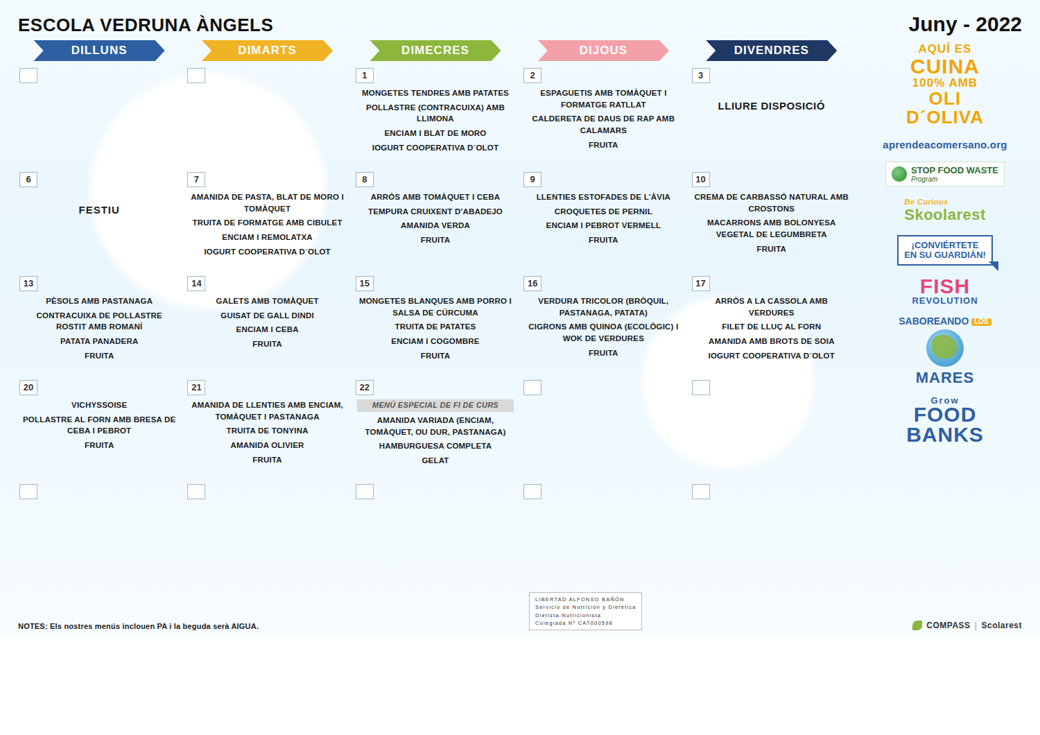ESCOLA VEDRUNA ÀNGELS
Juny - 2022
DILLUNS
DIMARTS
DIMECRES
DIJOUS
DIVENDRES
| | | 1 MONGETES TENDRES AMB PATATES POLLASTRE (CONTRACUIXA) AMB LLIMONA ENCIAM I BLAT DE MORO IOGURT COOPERATIVA D´OLOT | 2 ESPAGUETIS AMB TOMÀQUET I FORMATGE RATLLAT CALDERETA DE DAUS DE RAP AMB CALAMARS FRUITA | 3 LLIURE DISPOSICIÓ |
| 6 FESTIU | 7 AMANIDA DE PASTA, BLAT DE MORO I TOMÀQUET TRUITA DE FORMATGE AMB CIBULET ENCIAM I REMOLATXA IOGURT COOPERATIVA D´OLOT | 8 ARRÒS AMB TOMÀQUET I CEBA TEMPURA CRUIXENT D'ABADEJO AMANIDA VERDA FRUITA | 9 LLENTIES ESTOFADES DE L'ÀVIA CROQUETES DE PERNIL ENCIAM I PEBROT VERMELL FRUITA | 10 CREMA DE CARBASSÓ NATURAL AMB CROSTONS MACARRONS AMB BOLONYESA VEGETAL DE LEGUMBRETA FRUITA |
| 13 PÈSOLS AMB PASTANAGA CONTRACUIXA DE POLLASTRE ROSTIT AMB ROMANÍ PATATA PANADERA FRUITA | 14 GALETS AMB TOMÀQUET GUISAT DE GALL DINDI ENCIAM I CEBA FRUITA | 15 MONGETES BLANQUES AMB PORRO I SALSA DE CÚRCUMA TRUITA DE PATATES ENCIAM I COGOMBRE FRUITA | 16 VERDURA TRICOLOR (BRÒQUIL, PASTANAGA, PATATA) CIGRONS AMB QUINOA (ECOLÒGIC) I WOK DE VERDURES FRUITA | 17 ARRÒS A LA CASSOLA AMB VERDURES FILET DE LLUÇ AL FORN AMANIDA AMB BROTS DE SOIA IOGURT COOPERATIVA D´OLOT |
| 20 VICHYSSOISE POLLASTRE AL FORN AMB BRESA DE CEBA I PEBROT FRUITA | 21 AMANIDA DE LLENTIES AMB ENCIAM, TOMÀQUET I PASTANAGA TRUITA DE TONYINA AMANIDA OLIVIER FRUITA | 22 MENÚ ESPECIAL DE FI DE CURS AMANIDA VARIADA (ENCIAM, TOMÀQUET, OU DUR, PASTANAGA) HAMBURGUESA COMPLETA GELAT | | |
AQUÍ ES CUINA 100% AMB OLI D´OLIVA
aprendeacomersano.org
STOP FOOD WASTE Program
Be Curious Skoolarest
¡CONVIÉRTETE
EN SU GUARDIÁN!
FISH
REVOLUTION
SABOREANDO LOS
MARES
Grow FOOD BANKS
NOTES: Els nostres menús inclouen PA i la beguda serà AIGUA.
LIBERTAD ALFONSO BAÑÓN
Servicio de Nutrición y Dietética
Dietista-Nutricionista
Colegiada Nº CAT000598
COMPASS | Scolarest